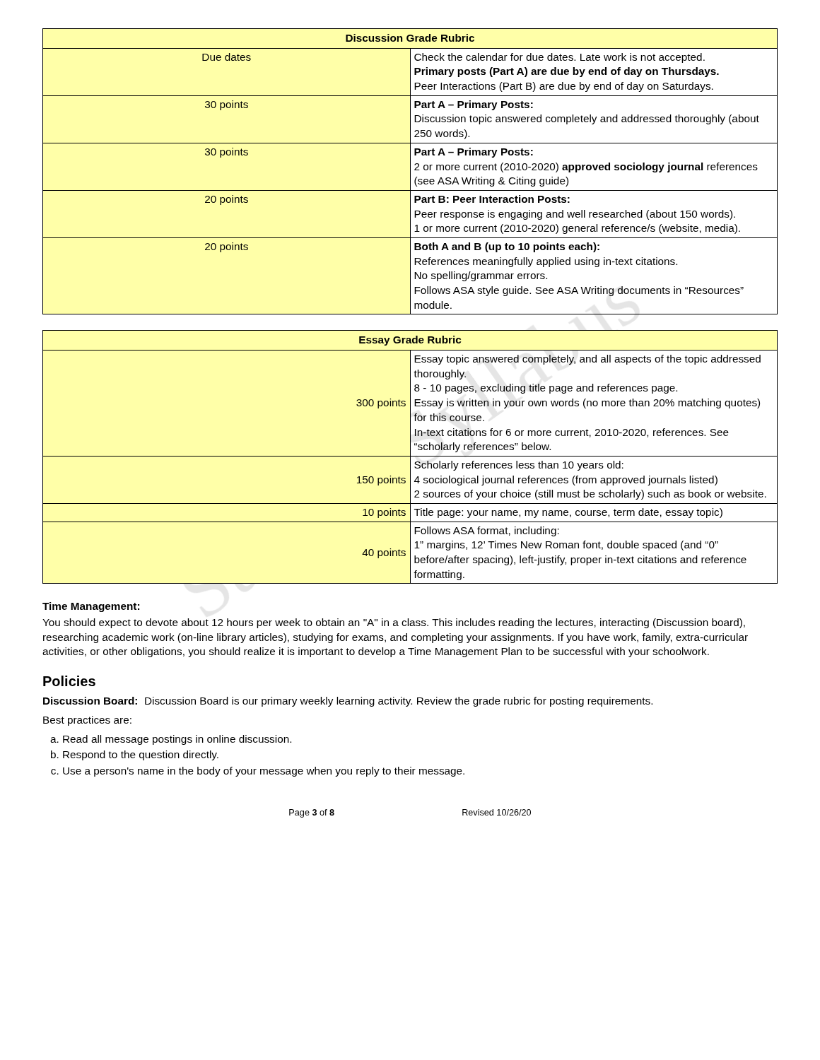Sample Syllabus
| Discussion Grade Rubric |
| Due dates | Check the calendar for due dates. Late work is not accepted. Primary posts (Part A) are due by end of day on Thursdays. Peer Interactions (Part B) are due by end of day on Saturdays. |
| 30 points | Part A – Primary Posts: Discussion topic answered completely and addressed thoroughly (about 250 words). |
| 30 points | Part A – Primary Posts: 2 or more current (2010-2020) approved sociology journal references (see ASA Writing & Citing guide) |
| 20 points | Part B: Peer Interaction Posts: Peer response is engaging and well researched (about 150 words). 1 or more current (2010-2020) general reference/s (website, media). |
| 20 points | Both A and B (up to 10 points each): References meaningfully applied using in-text citations. No spelling/grammar errors. Follows ASA style guide. See ASA Writing documents in “Resources” module. |
| Essay Grade Rubric |
| 300 points | Essay topic answered completely, and all aspects of the topic addressed thoroughly. 8 - 10 pages, excluding title page and references page. Essay is written in your own words (no more than 20% matching quotes) for this course. In-text citations for 6 or more current, 2010-2020, references. See “scholarly references” below. |
| 150 points | Scholarly references less than 10 years old: 4 sociological journal references (from approved journals listed) 2 sources of your choice (still must be scholarly) such as book or website. |
| 10 points | Title page: your name, my name, course, term date, essay topic) |
| 40 points | Follows ASA format, including: 1” margins, 12’ Times New Roman font, double spaced (and “0” before/after spacing), left-justify, proper in-text citations and reference formatting. |
Time Management:
You should expect to devote about 12 hours per week to obtain an "A" in a class. This includes reading the lectures, interacting (Discussion board), researching academic work (on-line library articles), studying for exams, and completing your assignments. If you have work, family, extra-curricular activities, or other obligations, you should realize it is important to develop a Time Management Plan to be successful with your schoolwork.
Policies
Discussion Board: Discussion Board is our primary weekly learning activity. Review the grade rubric for posting requirements.
Best practices are:
Read all message postings in online discussion.
Respond to the question directly.
Use a person's name in the body of your message when you reply to their message.
Page 3 of 8 Revised 10/26/20